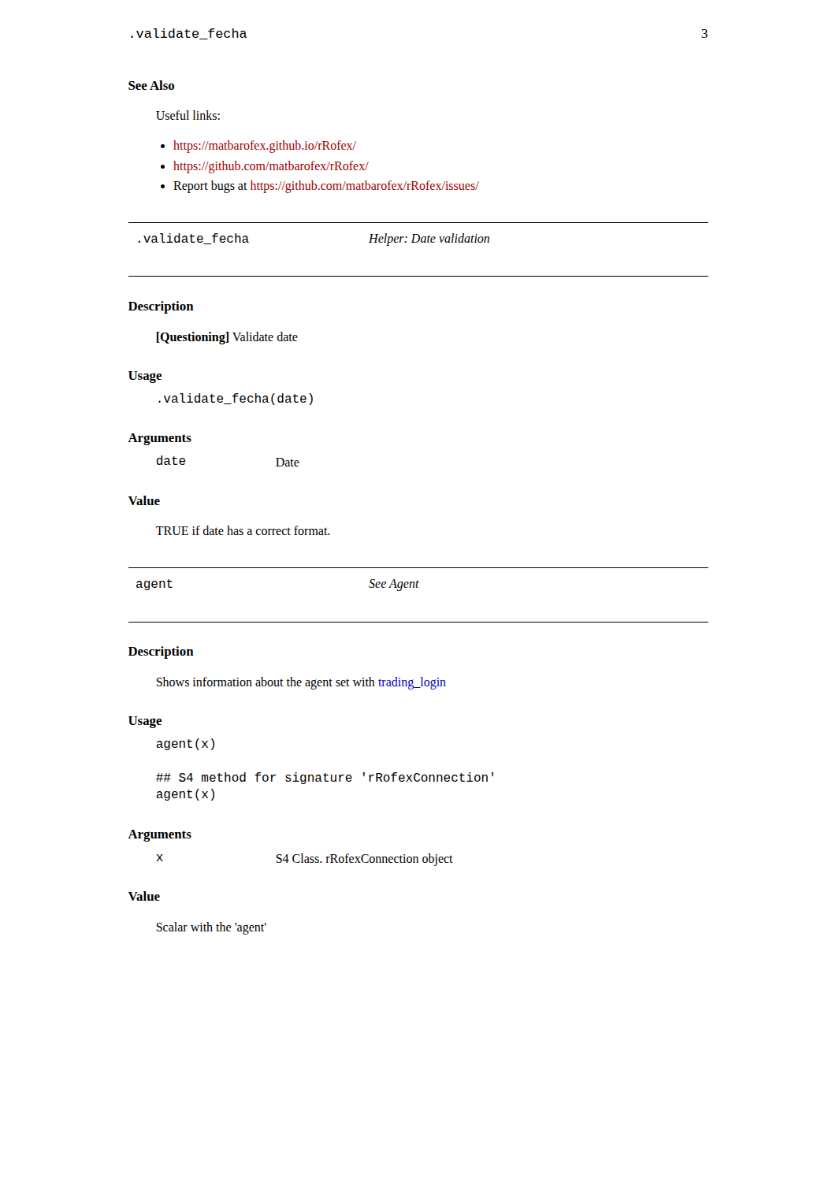.validate_fecha 3
See Also
Useful links:
https://matbarofex.github.io/rRofex/
https://github.com/matbarofex/rRofex/
Report bugs at https://github.com/matbarofex/rRofex/issues/
.validate_fecha Helper: Date validation
Description
[Questioning] Validate date
Usage
.validate_fecha(date)
Arguments
date
Date
Value
TRUE if date has a correct format.
agent See Agent
Description
Shows information about the agent set with trading_login
Usage
agent(x)

## S4 method for signature 'rRofexConnection'
agent(x)
Arguments
x
S4 Class. rRofexConnection object
Value
Scalar with the 'agent'